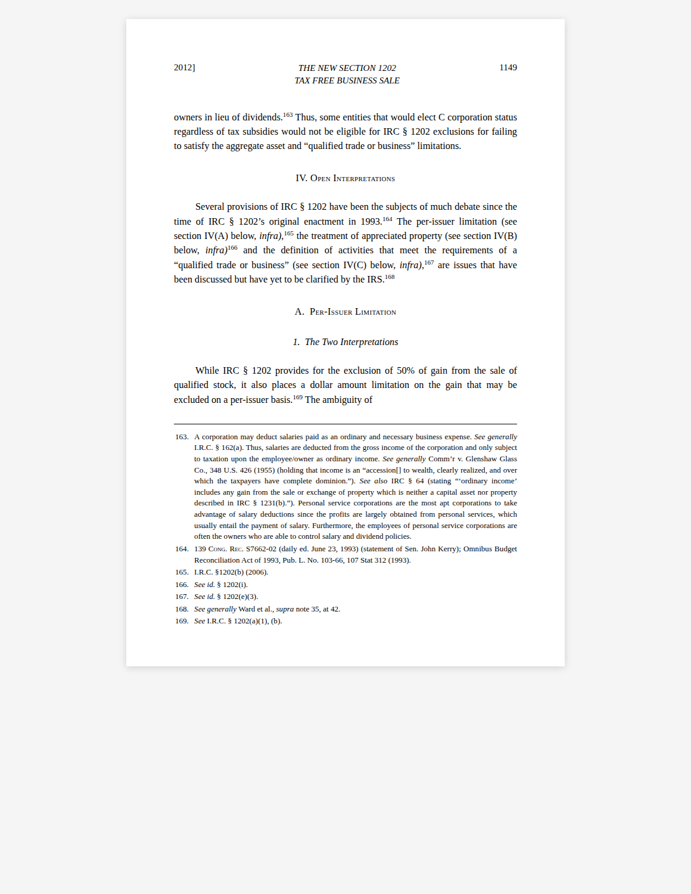2012] THE NEW SECTION 1202
TAX FREE BUSINESS SALE 1149
owners in lieu of dividends.163 Thus, some entities that would elect C corporation status regardless of tax subsidies would not be eligible for IRC § 1202 exclusions for failing to satisfy the aggregate asset and “qualified trade or business” limitations.
IV. Open Interpretations
Several provisions of IRC § 1202 have been the subjects of much debate since the time of IRC § 1202’s original enactment in 1993.164 The per-issuer limitation (see section IV(A) below, infra),165 the treatment of appreciated property (see section IV(B) below, infra)166 and the definition of activities that meet the requirements of a “qualified trade or business” (see section IV(C) below, infra),167 are issues that have been discussed but have yet to be clarified by the IRS.168
A. Per-Issuer Limitation
1. The Two Interpretations
While IRC § 1202 provides for the exclusion of 50% of gain from the sale of qualified stock, it also places a dollar amount limitation on the gain that may be excluded on a per-issuer basis.169 The ambiguity of
163.
A corporation may deduct salaries paid as an ordinary and necessary business expense. See generally I.R.C. § 162(a). Thus, salaries are deducted from the gross income of the corporation and only subject to taxation upon the employee/owner as ordinary income. See generally Comm’r v. Glenshaw Glass Co., 348 U.S. 426 (1955) (holding that income is an “accession[] to wealth, clearly realized, and over which the taxpayers have complete dominion.”). See also IRC § 64 (stating “‘ordinary income’ includes any gain from the sale or exchange of property which is neither a capital asset nor property described in IRC § 1231(b).”). Personal service corporations are the most apt corporations to take advantage of salary deductions since the profits are largely obtained from personal services, which usually entail the payment of salary. Furthermore, the employees of personal service corporations are often the owners who are able to control salary and dividend policies.
164.
139 Cong. Rec. S7662-02 (daily ed. June 23, 1993) (statement of Sen. John Kerry); Omnibus Budget Reconciliation Act of 1993, Pub. L. No. 103-66, 107 Stat 312 (1993).
165.
I.R.C. §1202(b) (2006).
166.
See id. § 1202(i).
167.
See id. § 1202(e)(3).
168.
See generally Ward et al., supra note 35, at 42.
169.
See I.R.C. § 1202(a)(1), (b).